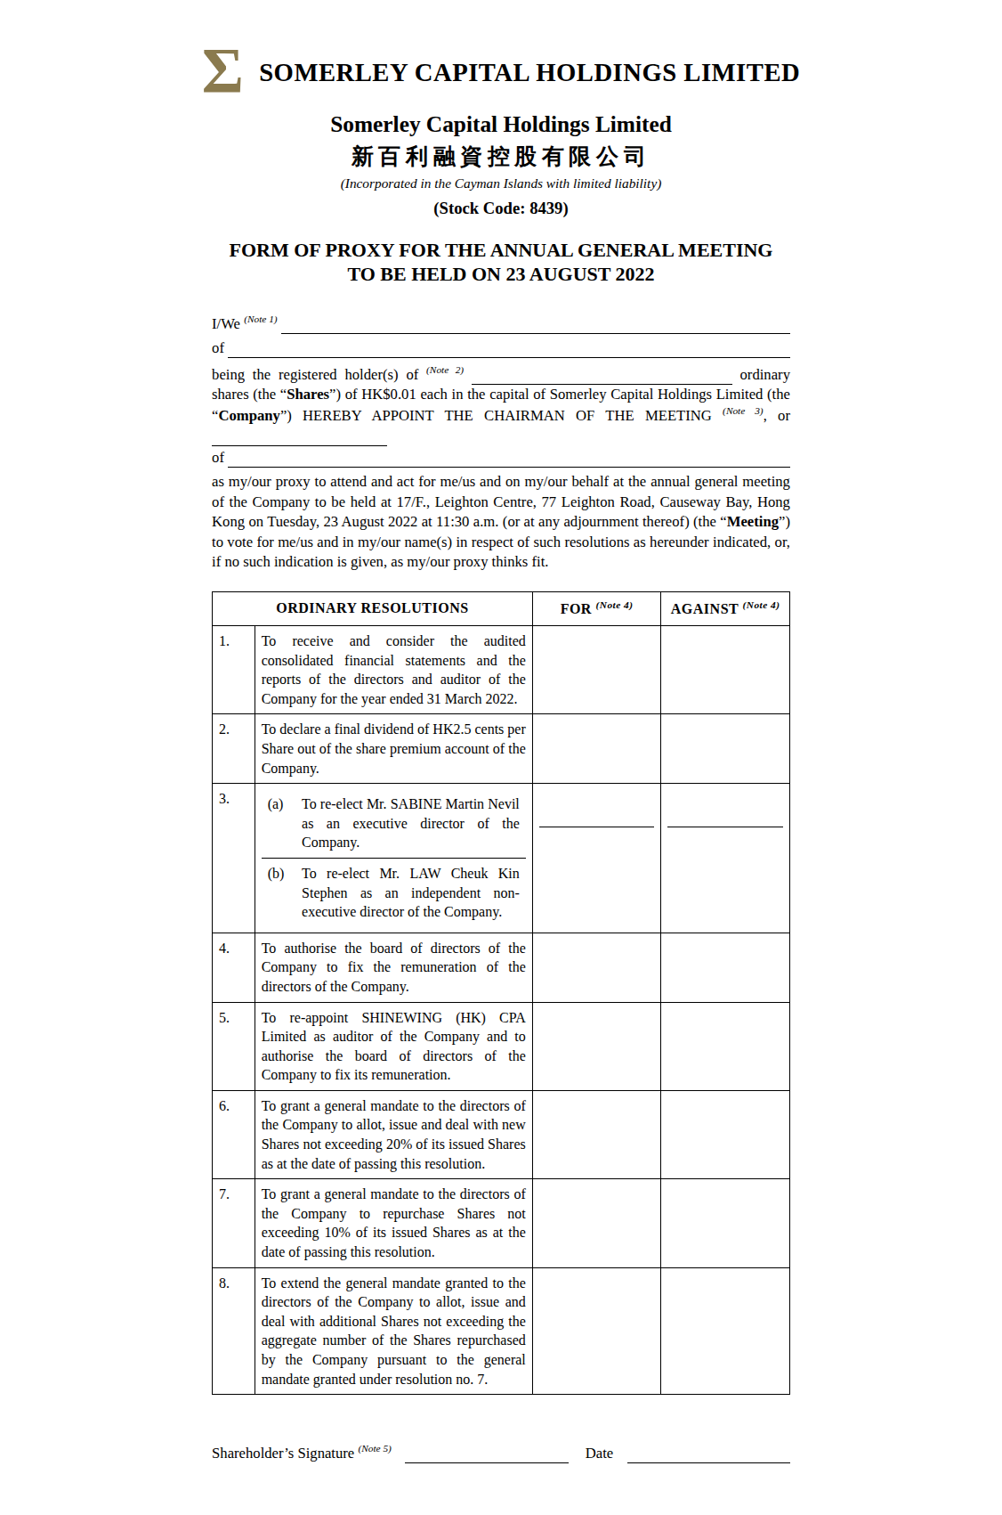Σ
SOMERLEY CAPITAL HOLDINGS LIMITED
Somerley Capital Holdings Limited
新百利融資控股有限公司
(Incorporated in the Cayman Islands with limited liability)
(Stock Code: 8439)
FORM OF PROXY FOR THE ANNUAL GENERAL MEETING
TO BE HELD ON 23 AUGUST 2022
I/We (Note 1)
of
being the registered holder(s) of (Note 2) ordinary shares (the “Shares”) of HK$0.01 each in the capital of Somerley Capital Holdings Limited (the “Company”) HEREBY APPOINT THE CHAIRMAN OF THE MEETING (Note 3), or
of
as my/our proxy to attend and act for me/us and on my/our behalf at the annual general meeting of the Company to be held at 17/F., Leighton Centre, 77 Leighton Road, Causeway Bay, Hong Kong on Tuesday, 23 August 2022 at 11:30 a.m. (or at any adjournment thereof) (the “Meeting”) to vote for me/us and in my/our name(s) in respect of such resolutions as hereunder indicated, or, if no such indication is given, as my/our proxy thinks fit.
| ORDINARY RESOLUTIONS | FOR (Note 4) | AGAINST (Note 4) |
| --- | --- | --- |
| 1. | To receive and consider the audited consolidated financial statements and the reports of the directors and auditor of the Company for the year ended 31 March 2022. | | |
| 2. | To declare a final dividend of HK2.5 cents per Share out of the share premium account of the Company. | | |
| 3. | (a) To re-elect Mr. SABINE Martin Nevil as an executive director of the Company. (b) To re-elect Mr. LAW Cheuk Kin Stephen as an independent non-executive director of the Company. | | |
| 4. | To authorise the board of directors of the Company to fix the remuneration of the directors of the Company. | | |
| 5. | To re-appoint SHINEWING (HK) CPA Limited as auditor of the Company and to authorise the board of directors of the Company to fix its remuneration. | | |
| 6. | To grant a general mandate to the directors of the Company to allot, issue and deal with new Shares not exceeding 20% of its issued Shares as at the date of passing this resolution. | | |
| 7. | To grant a general mandate to the directors of the Company to repurchase Shares not exceeding 10% of its issued Shares as at the date of passing this resolution. | | |
| 8. | To extend the general mandate granted to the directors of the Company to allot, issue and deal with additional Shares not exceeding the aggregate number of the Shares repurchased by the Company pursuant to the general mandate granted under resolution no. 7. | | |
Shareholder’s Signature (Note 5) Date